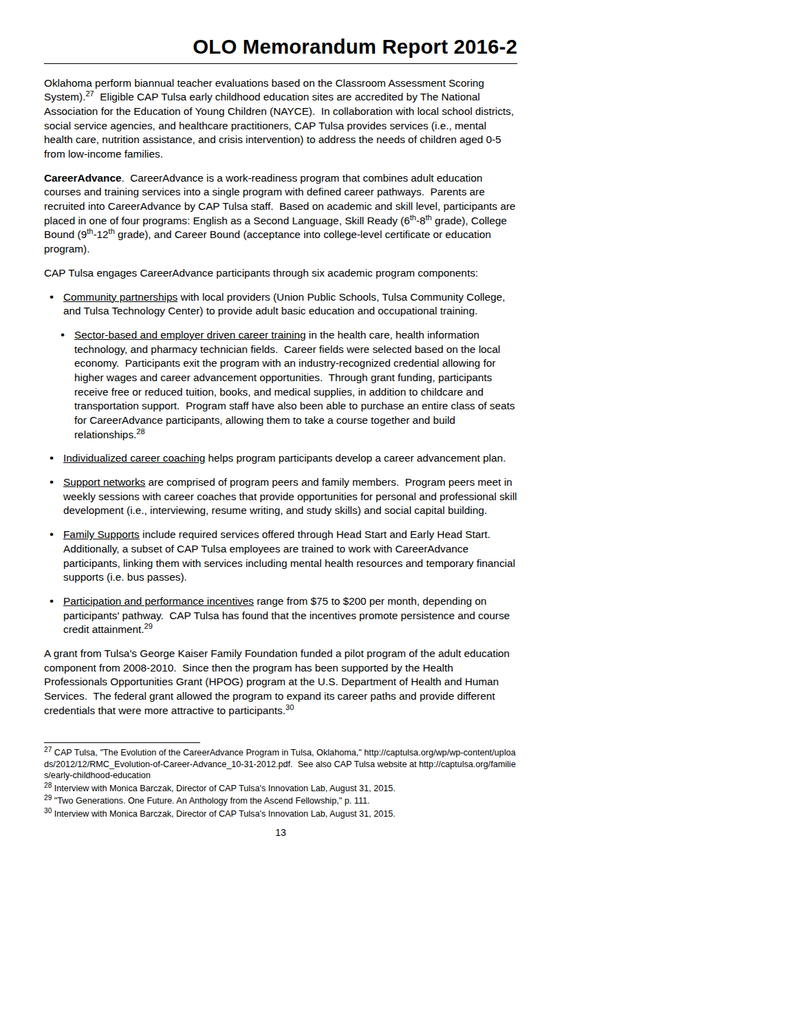OLO Memorandum Report 2016-2
Oklahoma perform biannual teacher evaluations based on the Classroom Assessment Scoring System).27 Eligible CAP Tulsa early childhood education sites are accredited by The National Association for the Education of Young Children (NAYCE). In collaboration with local school districts, social service agencies, and healthcare practitioners, CAP Tulsa provides services (i.e., mental health care, nutrition assistance, and crisis intervention) to address the needs of children aged 0-5 from low-income families.
CareerAdvance. CareerAdvance is a work-readiness program that combines adult education courses and training services into a single program with defined career pathways. Parents are recruited into CareerAdvance by CAP Tulsa staff. Based on academic and skill level, participants are placed in one of four programs: English as a Second Language, Skill Ready (6th-8th grade), College Bound (9th-12th grade), and Career Bound (acceptance into college-level certificate or education program).
CAP Tulsa engages CareerAdvance participants through six academic program components:
Community partnerships with local providers (Union Public Schools, Tulsa Community College, and Tulsa Technology Center) to provide adult basic education and occupational training.
Sector-based and employer driven career training in the health care, health information technology, and pharmacy technician fields. Career fields were selected based on the local economy. Participants exit the program with an industry-recognized credential allowing for higher wages and career advancement opportunities. Through grant funding, participants receive free or reduced tuition, books, and medical supplies, in addition to childcare and transportation support. Program staff have also been able to purchase an entire class of seats for CareerAdvance participants, allowing them to take a course together and build relationships.28
Individualized career coaching helps program participants develop a career advancement plan.
Support networks are comprised of program peers and family members. Program peers meet in weekly sessions with career coaches that provide opportunities for personal and professional skill development (i.e., interviewing, resume writing, and study skills) and social capital building.
Family Supports include required services offered through Head Start and Early Head Start. Additionally, a subset of CAP Tulsa employees are trained to work with CareerAdvance participants, linking them with services including mental health resources and temporary financial supports (i.e. bus passes).
Participation and performance incentives range from $75 to $200 per month, depending on participants' pathway. CAP Tulsa has found that the incentives promote persistence and course credit attainment.29
A grant from Tulsa's George Kaiser Family Foundation funded a pilot program of the adult education component from 2008-2010. Since then the program has been supported by the Health Professionals Opportunities Grant (HPOG) program at the U.S. Department of Health and Human Services. The federal grant allowed the program to expand its career paths and provide different credentials that were more attractive to participants.30
27 CAP Tulsa, "The Evolution of the CareerAdvance Program in Tulsa, Oklahoma," http://captulsa.org/wp/wp-content/uploads/2012/12/RMC_Evolution-of-Career-Advance_10-31-2012.pdf. See also CAP Tulsa website at http://captulsa.org/families/early-childhood-education
28 Interview with Monica Barczak, Director of CAP Tulsa's Innovation Lab, August 31, 2015.
29 "Two Generations. One Future. An Anthology from the Ascend Fellowship," p. 111.
30 Interview with Monica Barczak, Director of CAP Tulsa's Innovation Lab, August 31, 2015.
13